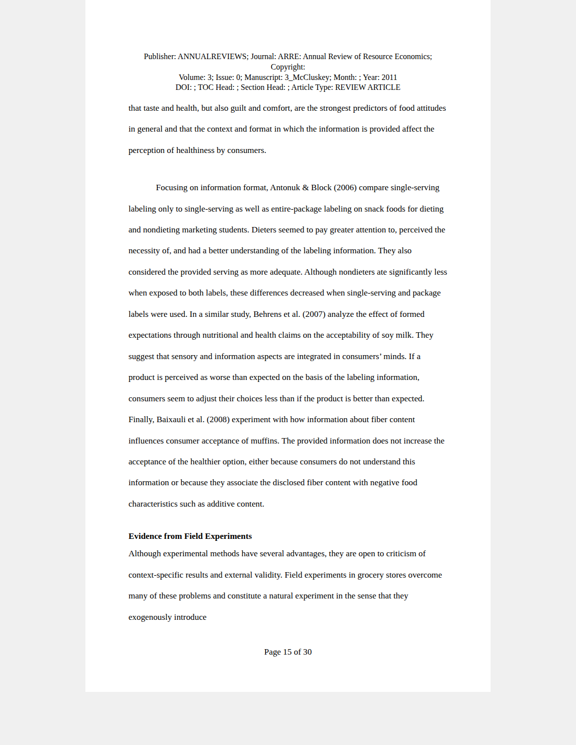Publisher: ANNUALREVIEWS; Journal: ARRE: Annual Review of Resource Economics;
Copyright:
Volume: 3; Issue: 0; Manuscript: 3_McCluskey; Month: ; Year: 2011
DOI: ; TOC Head: ; Section Head: ; Article Type: REVIEW ARTICLE
that taste and health, but also guilt and comfort, are the strongest predictors of food attitudes in general and that the context and format in which the information is provided affect the perception of healthiness by consumers.
Focusing on information format, Antonuk & Block (2006) compare single-serving labeling only to single-serving as well as entire-package labeling on snack foods for dieting and nondieting marketing students. Dieters seemed to pay greater attention to, perceived the necessity of, and had a better understanding of the labeling information. They also considered the provided serving as more adequate. Although nondieters ate significantly less when exposed to both labels, these differences decreased when single-serving and package labels were used. In a similar study, Behrens et al. (2007) analyze the effect of formed expectations through nutritional and health claims on the acceptability of soy milk. They suggest that sensory and information aspects are integrated in consumers’ minds. If a product is perceived as worse than expected on the basis of the labeling information, consumers seem to adjust their choices less than if the product is better than expected. Finally, Baixauli et al. (2008) experiment with how information about fiber content influences consumer acceptance of muffins. The provided information does not increase the acceptance of the healthier option, either because consumers do not understand this information or because they associate the disclosed fiber content with negative food characteristics such as additive content.
Evidence from Field Experiments
Although experimental methods have several advantages, they are open to criticism of context-specific results and external validity. Field experiments in grocery stores overcome many of these problems and constitute a natural experiment in the sense that they exogenously introduce
Page 15 of 30